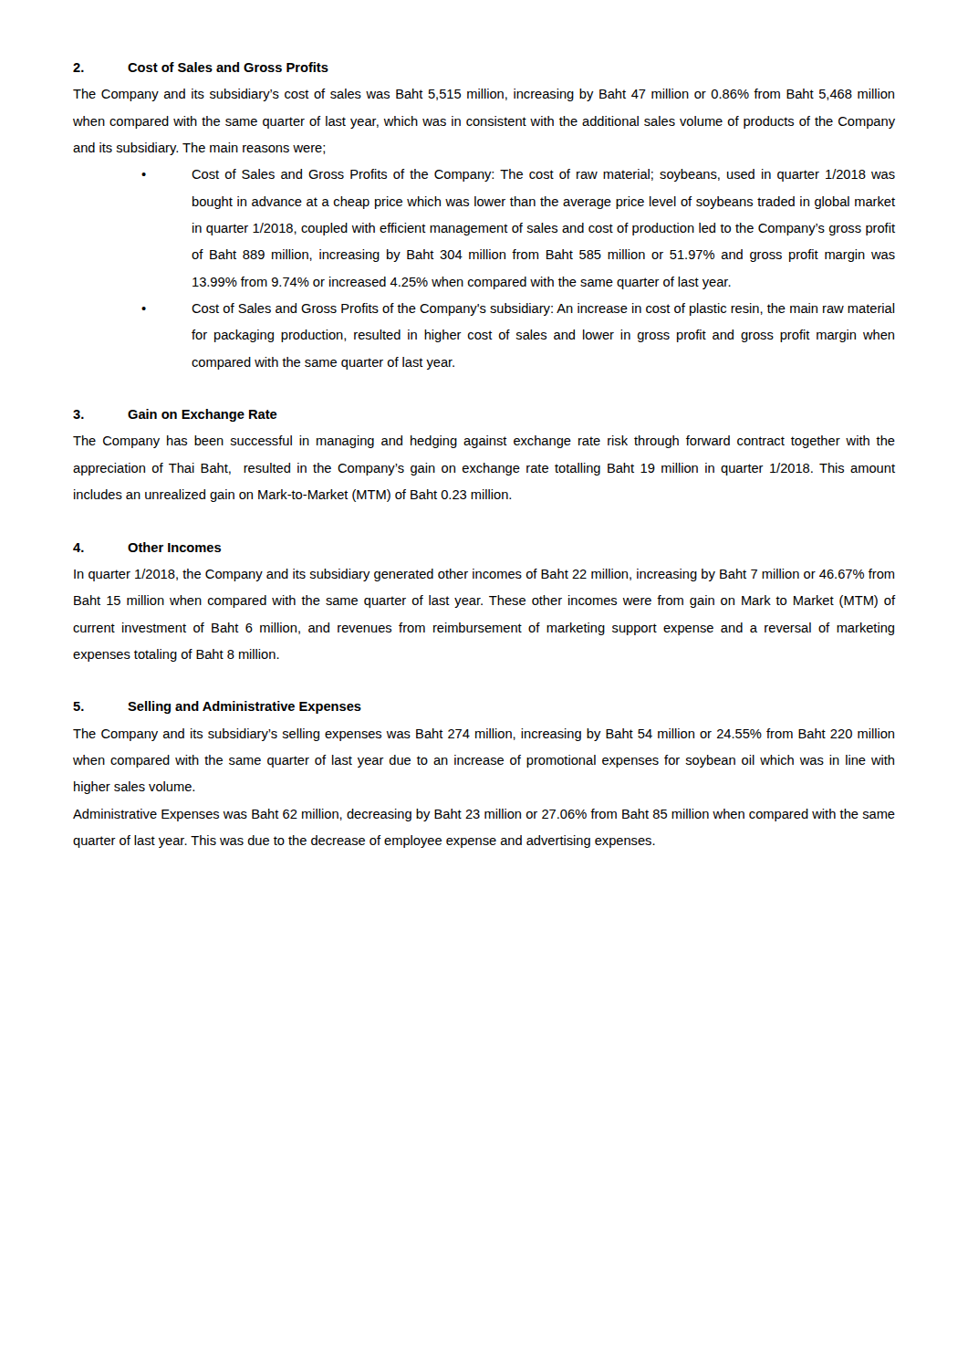2. Cost of Sales and Gross Profits
The Company and its subsidiary’s cost of sales was Baht 5,515 million, increasing by Baht 47 million or 0.86% from Baht 5,468 million when compared with the same quarter of last year, which was in consistent with the additional sales volume of products of the Company and its subsidiary. The main reasons were;
Cost of Sales and Gross Profits of the Company: The cost of raw material; soybeans, used in quarter 1/2018 was bought in advance at a cheap price which was lower than the average price level of soybeans traded in global market in quarter 1/2018, coupled with efficient management of sales and cost of production led to the Company’s gross profit of Baht 889 million, increasing by Baht 304 million from Baht 585 million or 51.97% and gross profit margin was 13.99% from 9.74% or increased 4.25% when compared with the same quarter of last year.
Cost of Sales and Gross Profits of the Company's subsidiary: An increase in cost of plastic resin, the main raw material for packaging production, resulted in higher cost of sales and lower in gross profit and gross profit margin when compared with the same quarter of last year.
3. Gain on Exchange Rate
The Company has been successful in managing and hedging against exchange rate risk through forward contract together with the appreciation of Thai Baht, resulted in the Company’s gain on exchange rate totalling Baht 19 million in quarter 1/2018. This amount includes an unrealized gain on Mark-to-Market (MTM) of Baht 0.23 million.
4. Other Incomes
In quarter 1/2018, the Company and its subsidiary generated other incomes of Baht 22 million, increasing by Baht 7 million or 46.67% from Baht 15 million when compared with the same quarter of last year. These other incomes were from gain on Mark to Market (MTM) of current investment of Baht 6 million, and revenues from reimbursement of marketing support expense and a reversal of marketing expenses totaling of Baht 8 million.
5. Selling and Administrative Expenses
The Company and its subsidiary’s selling expenses was Baht 274 million, increasing by Baht 54 million or 24.55% from Baht 220 million when compared with the same quarter of last year due to an increase of promotional expenses for soybean oil which was in line with higher sales volume.
Administrative Expenses was Baht 62 million, decreasing by Baht 23 million or 27.06% from Baht 85 million when compared with the same quarter of last year. This was due to the decrease of employee expense and advertising expenses.